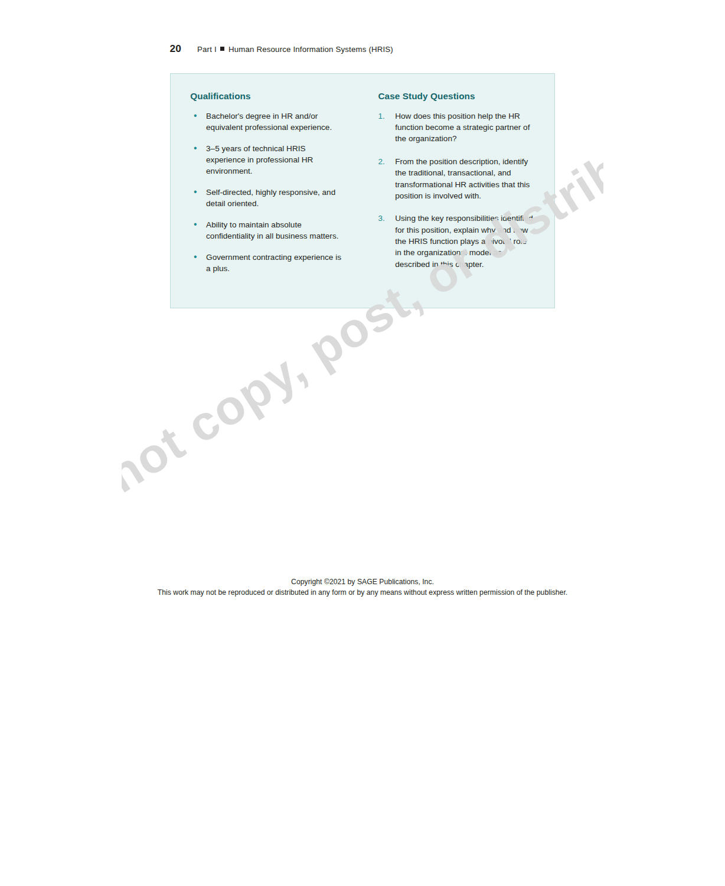20 Part I Human Resource Information Systems (HRIS)
Qualifications
Bachelor's degree in HR and/or equivalent professional experience.
3–5 years of technical HRIS experience in professional HR environment.
Self-directed, highly responsive, and detail oriented.
Ability to maintain absolute confidentiality in all business matters.
Government contracting experience is a plus.
Case Study Questions
How does this position help the HR function become a strategic partner of the organization?
From the position description, identify the traditional, transactional, and transformational HR activities that this position is involved with.
Using the key responsibilities identified for this position, explain why and how the HRIS function plays a pivotal role in the organizational model as described in this chapter.
Do not copy, post, or distribute
Copyright ©2021 by SAGE Publications, Inc.
This work may not be reproduced or distributed in any form or by any means without express written permission of the publisher.